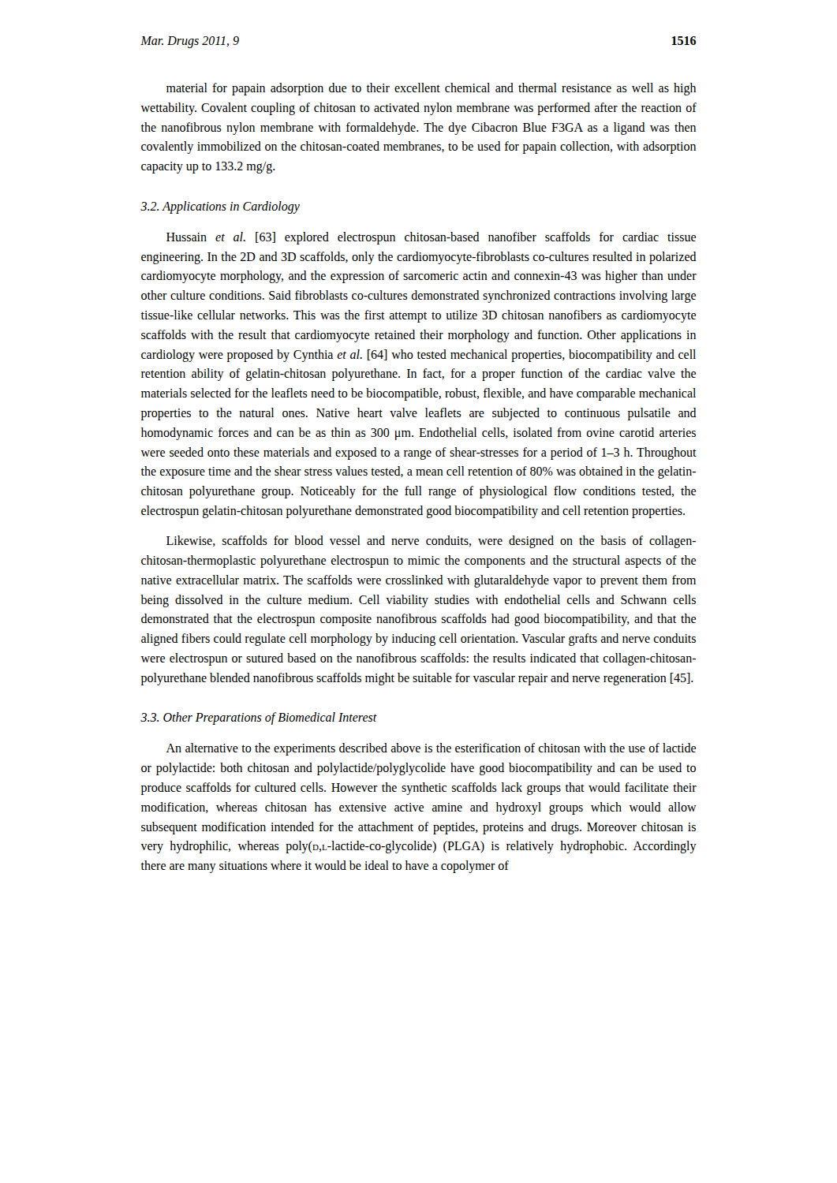Mar. Drugs 2011, 9
1516
material for papain adsorption due to their excellent chemical and thermal resistance as well as high wettability. Covalent coupling of chitosan to activated nylon membrane was performed after the reaction of the nanofibrous nylon membrane with formaldehyde. The dye Cibacron Blue F3GA as a ligand was then covalently immobilized on the chitosan-coated membranes, to be used for papain collection, with adsorption capacity up to 133.2 mg/g.
3.2. Applications in Cardiology
Hussain et al. [63] explored electrospun chitosan-based nanofiber scaffolds for cardiac tissue engineering. In the 2D and 3D scaffolds, only the cardiomyocyte-fibroblasts co-cultures resulted in polarized cardiomyocyte morphology, and the expression of sarcomeric actin and connexin-43 was higher than under other culture conditions. Said fibroblasts co-cultures demonstrated synchronized contractions involving large tissue-like cellular networks. This was the first attempt to utilize 3D chitosan nanofibers as cardiomyocyte scaffolds with the result that cardiomyocyte retained their morphology and function. Other applications in cardiology were proposed by Cynthia et al. [64] who tested mechanical properties, biocompatibility and cell retention ability of gelatin-chitosan polyurethane. In fact, for a proper function of the cardiac valve the materials selected for the leaflets need to be biocompatible, robust, flexible, and have comparable mechanical properties to the natural ones. Native heart valve leaflets are subjected to continuous pulsatile and homodynamic forces and can be as thin as 300 μm. Endothelial cells, isolated from ovine carotid arteries were seeded onto these materials and exposed to a range of shear-stresses for a period of 1–3 h. Throughout the exposure time and the shear stress values tested, a mean cell retention of 80% was obtained in the gelatin-chitosan polyurethane group. Noticeably for the full range of physiological flow conditions tested, the electrospun gelatin-chitosan polyurethane demonstrated good biocompatibility and cell retention properties.
Likewise, scaffolds for blood vessel and nerve conduits, were designed on the basis of collagen-chitosan-thermoplastic polyurethane electrospun to mimic the components and the structural aspects of the native extracellular matrix. The scaffolds were crosslinked with glutaraldehyde vapor to prevent them from being dissolved in the culture medium. Cell viability studies with endothelial cells and Schwann cells demonstrated that the electrospun composite nanofibrous scaffolds had good biocompatibility, and that the aligned fibers could regulate cell morphology by inducing cell orientation. Vascular grafts and nerve conduits were electrospun or sutured based on the nanofibrous scaffolds: the results indicated that collagen-chitosan-polyurethane blended nanofibrous scaffolds might be suitable for vascular repair and nerve regeneration [45].
3.3. Other Preparations of Biomedical Interest
An alternative to the experiments described above is the esterification of chitosan with the use of lactide or polylactide: both chitosan and polylactide/polyglycolide have good biocompatibility and can be used to produce scaffolds for cultured cells. However the synthetic scaffolds lack groups that would facilitate their modification, whereas chitosan has extensive active amine and hydroxyl groups which would allow subsequent modification intended for the attachment of peptides, proteins and drugs. Moreover chitosan is very hydrophilic, whereas poly(d,l-lactide-co-glycolide) (PLGA) is relatively hydrophobic. Accordingly there are many situations where it would be ideal to have a copolymer of